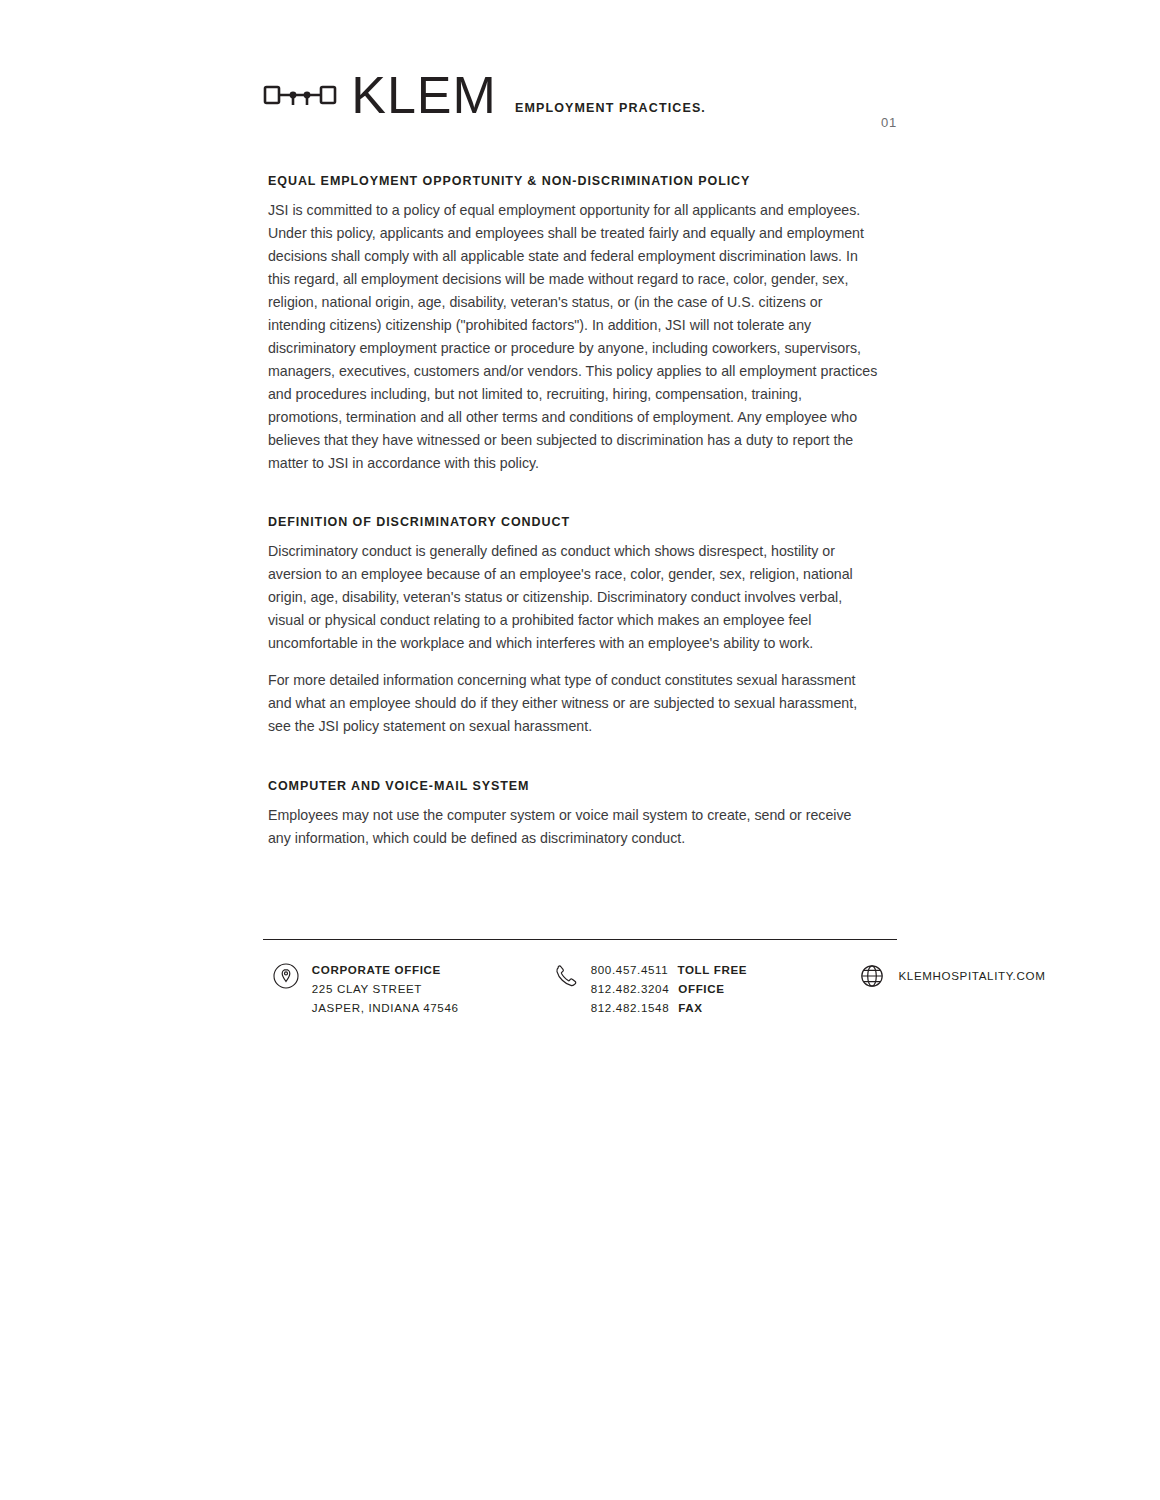KLEM
EMPLOYMENT PRACTICES. 01
EQUAL EMPLOYMENT OPPORTUNITY & NON-DISCRIMINATION POLICY
JSI is committed to a policy of equal employment opportunity for all applicants and employees. Under this policy, applicants and employees shall be treated fairly and equally and employment decisions shall comply with all applicable state and federal employment discrimination laws. In this regard, all employment decisions will be made without regard to race, color, gender, sex, religion, national origin, age, disability, veteran's status, or (in the case of U.S. citizens or intending citizens) citizenship ("prohibited factors"). In addition, JSI will not tolerate any discriminatory employment practice or procedure by anyone, including coworkers, supervisors, managers, executives, customers and/or vendors. This policy applies to all employment practices and procedures including, but not limited to, recruiting, hiring, compensation, training, promotions, termination and all other terms and conditions of employment. Any employee who believes that they have witnessed or been subjected to discrimination has a duty to report the matter to JSI in accordance with this policy.
DEFINITION OF DISCRIMINATORY CONDUCT
Discriminatory conduct is generally defined as conduct which shows disrespect, hostility or aversion to an employee because of an employee's race, color, gender, sex, religion, national origin, age, disability, veteran's status or citizenship. Discriminatory conduct involves verbal, visual or physical conduct relating to a prohibited factor which makes an employee feel uncomfortable in the workplace and which interferes with an employee's ability to work.
For more detailed information concerning what type of conduct constitutes sexual harassment and what an employee should do if they either witness or are subjected to sexual harassment, see the JSI policy statement on sexual harassment.
COMPUTER AND VOICE-MAIL SYSTEM
Employees may not use the computer system or voice mail system to create, send or receive any information, which could be defined as discriminatory conduct.
CORPORATE OFFICE
225 CLAY STREET
JASPER, INDIANA 47546
800.457.4511 TOLL FREE
812.482.3204 OFFICE
812.482.1548 FAX
KLEMHOSPITALITY.COM